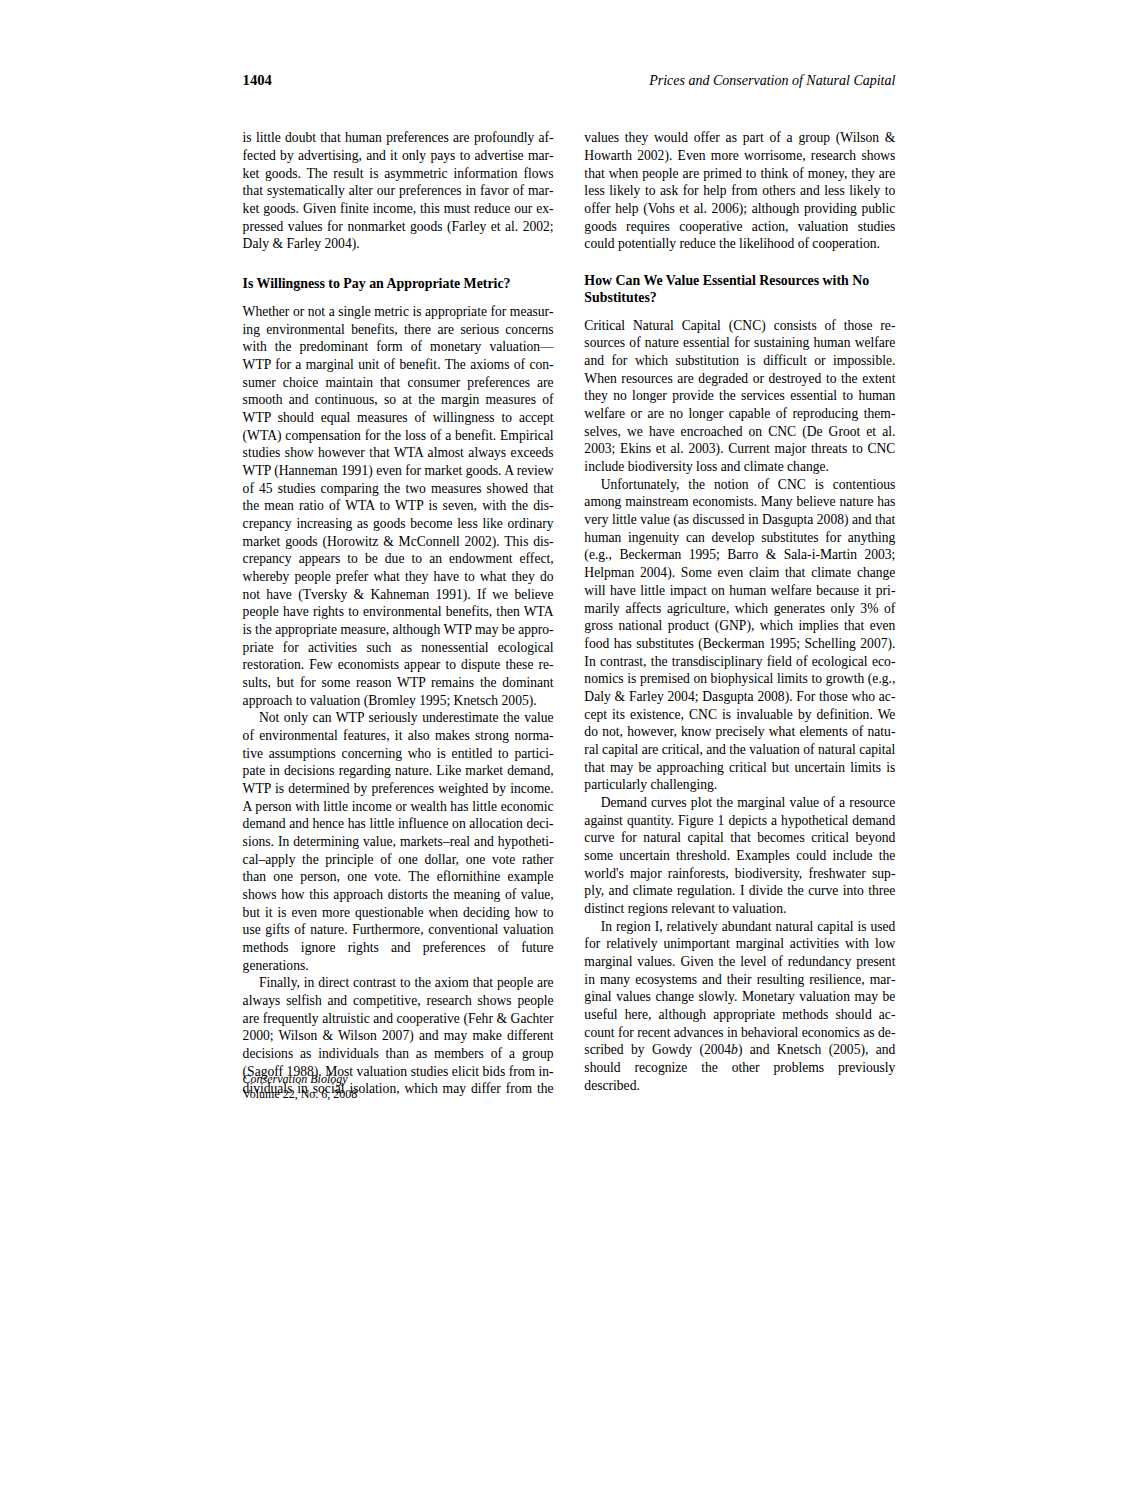1404 Prices and Conservation of Natural Capital
is little doubt that human preferences are profoundly affected by advertising, and it only pays to advertise market goods. The result is asymmetric information flows that systematically alter our preferences in favor of market goods. Given finite income, this must reduce our expressed values for nonmarket goods (Farley et al. 2002; Daly & Farley 2004).
Is Willingness to Pay an Appropriate Metric?
Whether or not a single metric is appropriate for measuring environmental benefits, there are serious concerns with the predominant form of monetary valuation—WTP for a marginal unit of benefit. The axioms of consumer choice maintain that consumer preferences are smooth and continuous, so at the margin measures of WTP should equal measures of willingness to accept (WTA) compensation for the loss of a benefit. Empirical studies show however that WTA almost always exceeds WTP (Hanneman 1991) even for market goods. A review of 45 studies comparing the two measures showed that the mean ratio of WTA to WTP is seven, with the discrepancy increasing as goods become less like ordinary market goods (Horowitz & McConnell 2002). This discrepancy appears to be due to an endowment effect, whereby people prefer what they have to what they do not have (Tversky & Kahneman 1991). If we believe people have rights to environmental benefits, then WTA is the appropriate measure, although WTP may be appropriate for activities such as nonessential ecological restoration. Few economists appear to dispute these results, but for some reason WTP remains the dominant approach to valuation (Bromley 1995; Knetsch 2005).
Not only can WTP seriously underestimate the value of environmental features, it also makes strong normative assumptions concerning who is entitled to participate in decisions regarding nature. Like market demand, WTP is determined by preferences weighted by income. A person with little income or wealth has little economic demand and hence has little influence on allocation decisions. In determining value, markets–real and hypothetical–apply the principle of one dollar, one vote rather than one person, one vote. The eflornithine example shows how this approach distorts the meaning of value, but it is even more questionable when deciding how to use gifts of nature. Furthermore, conventional valuation methods ignore rights and preferences of future generations.
Finally, in direct contrast to the axiom that people are always selfish and competitive, research shows people are frequently altruistic and cooperative (Fehr & Gachter 2000; Wilson & Wilson 2007) and may make different decisions as individuals than as members of a group (Sagoff 1988). Most valuation studies elicit bids from individuals in social isolation, which may differ from the values they would offer as part of a group (Wilson & Howarth 2002). Even more worrisome, research shows that when people are primed to think of money, they are less likely to ask for help from others and less likely to offer help (Vohs et al. 2006); although providing public goods requires cooperative action, valuation studies could potentially reduce the likelihood of cooperation.
How Can We Value Essential Resources with No Substitutes?
Critical Natural Capital (CNC) consists of those resources of nature essential for sustaining human welfare and for which substitution is difficult or impossible. When resources are degraded or destroyed to the extent they no longer provide the services essential to human welfare or are no longer capable of reproducing themselves, we have encroached on CNC (De Groot et al. 2003; Ekins et al. 2003). Current major threats to CNC include biodiversity loss and climate change.
Unfortunately, the notion of CNC is contentious among mainstream economists. Many believe nature has very little value (as discussed in Dasgupta 2008) and that human ingenuity can develop substitutes for anything (e.g., Beckerman 1995; Barro & Sala-i-Martin 2003; Helpman 2004). Some even claim that climate change will have little impact on human welfare because it primarily affects agriculture, which generates only 3% of gross national product (GNP), which implies that even food has substitutes (Beckerman 1995; Schelling 2007). In contrast, the transdisciplinary field of ecological economics is premised on biophysical limits to growth (e.g., Daly & Farley 2004; Dasgupta 2008). For those who accept its existence, CNC is invaluable by definition. We do not, however, know precisely what elements of natural capital are critical, and the valuation of natural capital that may be approaching critical but uncertain limits is particularly challenging.
Demand curves plot the marginal value of a resource against quantity. Figure 1 depicts a hypothetical demand curve for natural capital that becomes critical beyond some uncertain threshold. Examples could include the world's major rainforests, biodiversity, freshwater supply, and climate regulation. I divide the curve into three distinct regions relevant to valuation.
In region I, relatively abundant natural capital is used for relatively unimportant marginal activities with low marginal values. Given the level of redundancy present in many ecosystems and their resulting resilience, marginal values change slowly. Monetary valuation may be useful here, although appropriate methods should account for recent advances in behavioral economics as described by Gowdy (2004b) and Knetsch (2005), and should recognize the other problems previously described.
Conservation Biology
Volume 22, No. 6, 2008